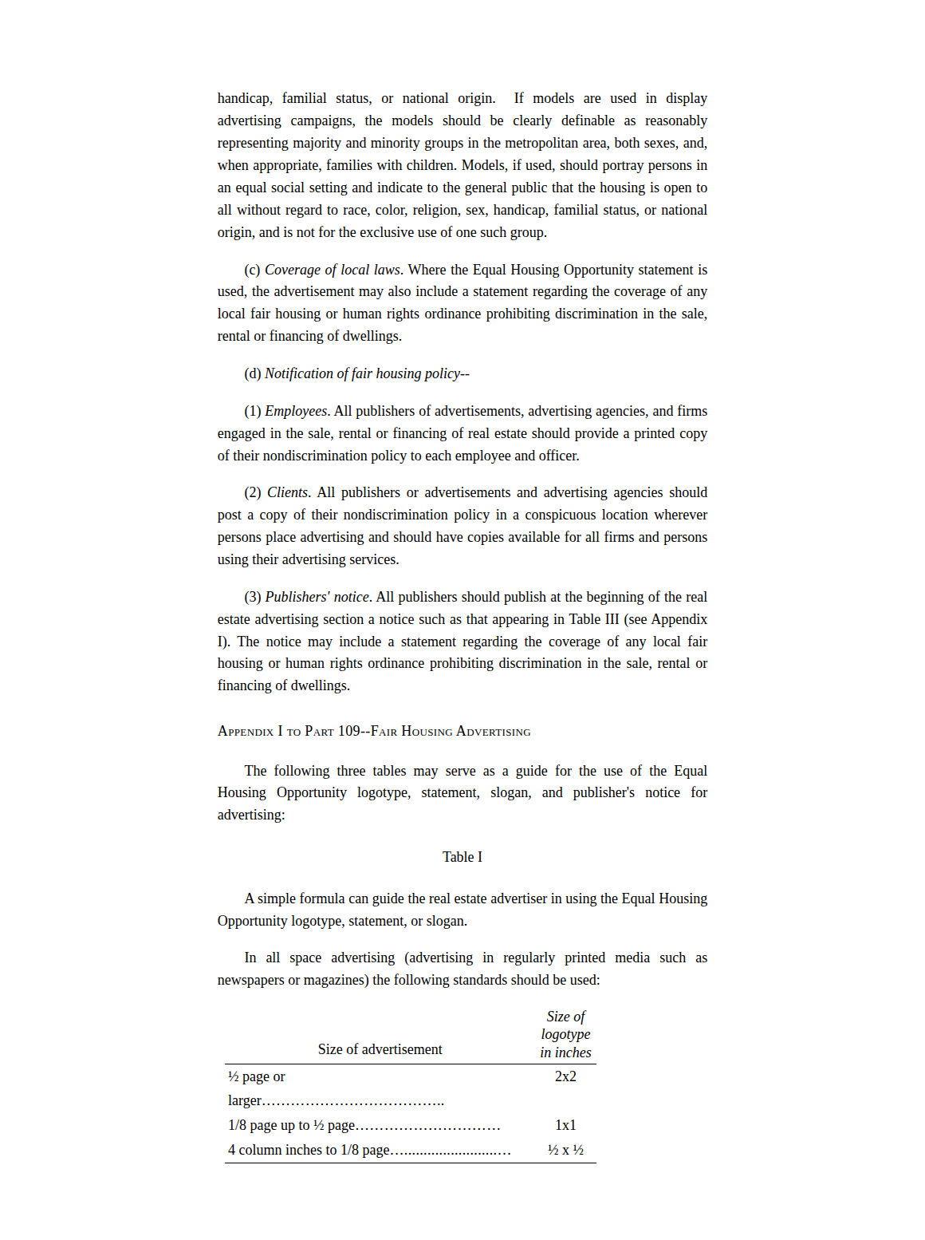handicap, familial status, or national origin. If models are used in display advertising campaigns, the models should be clearly definable as reasonably representing majority and minority groups in the metropolitan area, both sexes, and, when appropriate, families with children. Models, if used, should portray persons in an equal social setting and indicate to the general public that the housing is open to all without regard to race, color, religion, sex, handicap, familial status, or national origin, and is not for the exclusive use of one such group.
(c) Coverage of local laws. Where the Equal Housing Opportunity statement is used, the advertisement may also include a statement regarding the coverage of any local fair housing or human rights ordinance prohibiting discrimination in the sale, rental or financing of dwellings.
(d) Notification of fair housing policy--
(1) Employees. All publishers of advertisements, advertising agencies, and firms engaged in the sale, rental or financing of real estate should provide a printed copy of their nondiscrimination policy to each employee and officer.
(2) Clients. All publishers or advertisements and advertising agencies should post a copy of their nondiscrimination policy in a conspicuous location wherever persons place advertising and should have copies available for all firms and persons using their advertising services.
(3) Publishers' notice. All publishers should publish at the beginning of the real estate advertising section a notice such as that appearing in Table III (see Appendix I). The notice may include a statement regarding the coverage of any local fair housing or human rights ordinance prohibiting discrimination in the sale, rental or financing of dwellings.
Appendix I to Part 109--Fair Housing Advertising
The following three tables may serve as a guide for the use of the Equal Housing Opportunity logotype, statement, slogan, and publisher's notice for advertising:
Table I
A simple formula can guide the real estate advertiser in using the Equal Housing Opportunity logotype, statement, or slogan.
In all space advertising (advertising in regularly printed media such as newspapers or magazines) the following standards should be used:
| Size of advertisement | Size of logotype in inches |
| --- | --- |
| ½ page or | 2x2 |
| larger ……………………………….. | |
| 1/8 page up to ½ page ………………………… | 1x1 |
| 4 column inches to 1/8 page …........................… | ½ x ½ |